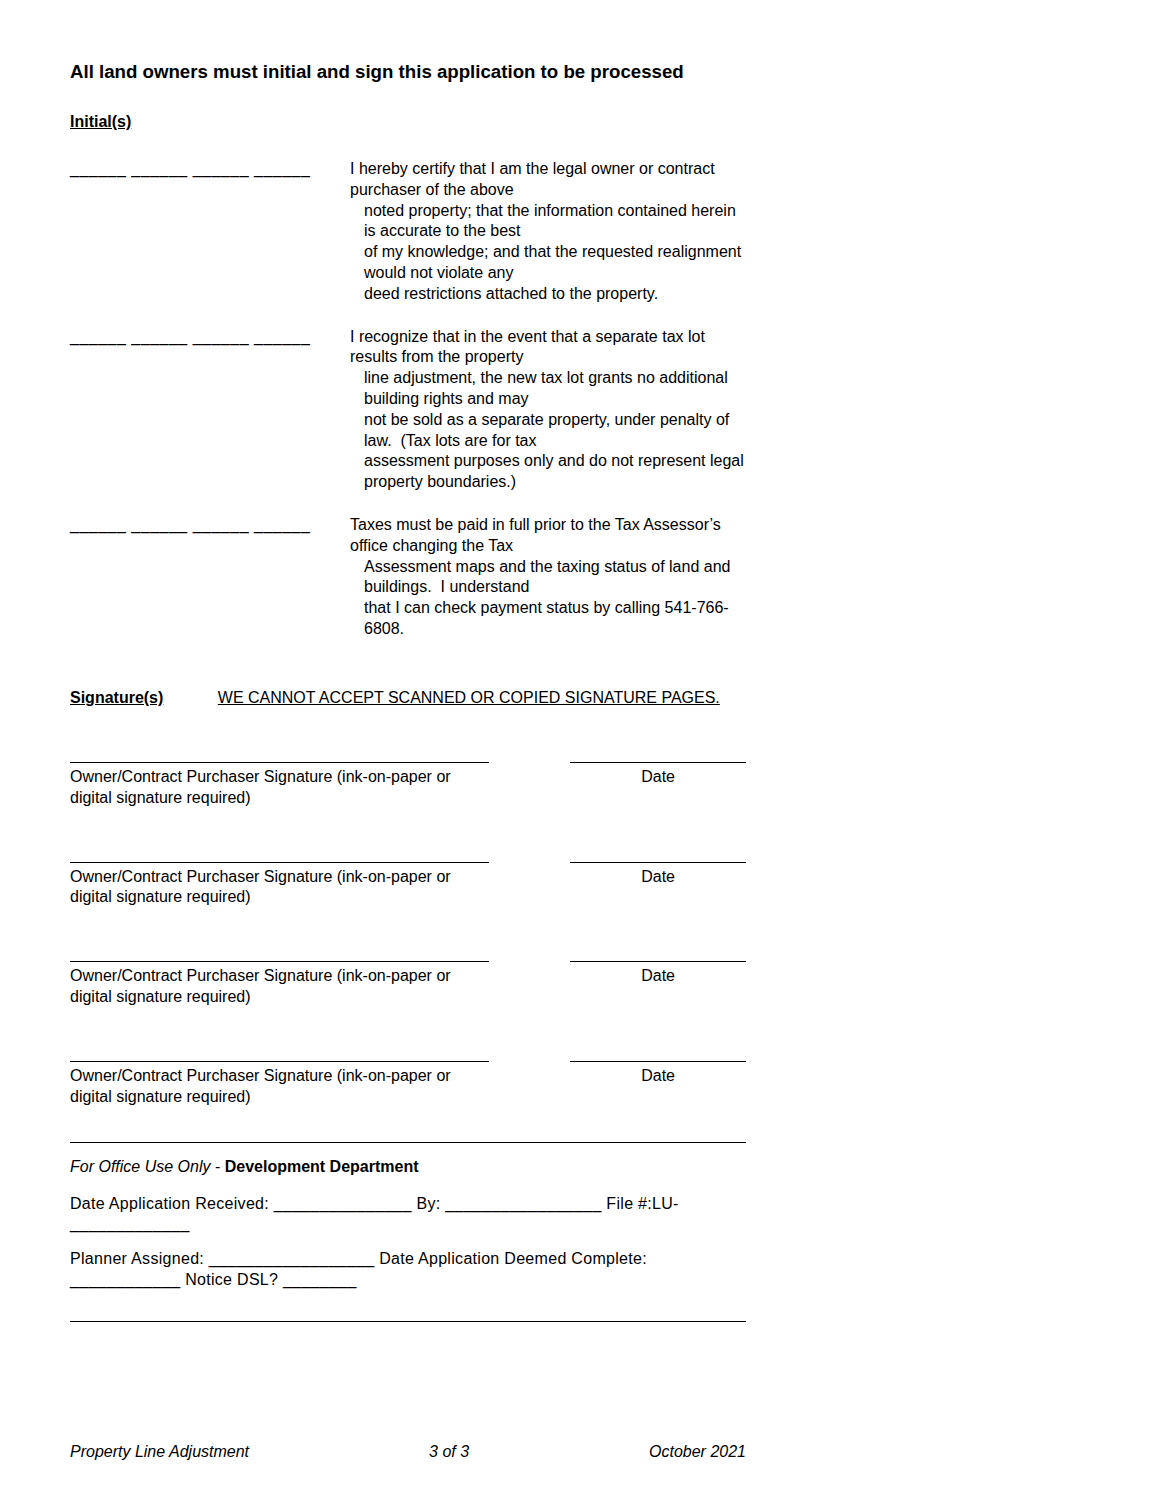All land owners must initial and sign this application to be processed
Initial(s)
______ ______ ______ ______
I hereby certify that I am the legal owner or contract purchaser of the above noted property; that the information contained herein is accurate to the best of my knowledge; and that the requested realignment would not violate any deed restrictions attached to the property.
______ ______ ______ ______
I recognize that in the event that a separate tax lot results from the property line adjustment, the new tax lot grants no additional building rights and may not be sold as a separate property, under penalty of law. (Tax lots are for tax assessment purposes only and do not represent legal property boundaries.)
______ ______ ______ ______
Taxes must be paid in full prior to the Tax Assessor’s office changing the Tax Assessment maps and the taxing status of land and buildings. I understand that I can check payment status by calling 541-766-6808.
Signature(s) WE CANNOT ACCEPT SCANNED OR COPIED SIGNATURE PAGES.
Owner/Contract Purchaser Signature (ink-on-paper or digital signature required)
Date
Owner/Contract Purchaser Signature (ink-on-paper or digital signature required)
Date
Owner/Contract Purchaser Signature (ink-on-paper or digital signature required)
Date
Owner/Contract Purchaser Signature (ink-on-paper or digital signature required)
Date
For Office Use Only - Development Department
Date Application Received: _______________ By: _________________ File #:LU-_____________
Planner Assigned: __________________ Date Application Deemed Complete: ____________ Notice DSL? ________
Property Line Adjustment
3 of 3
October 2021